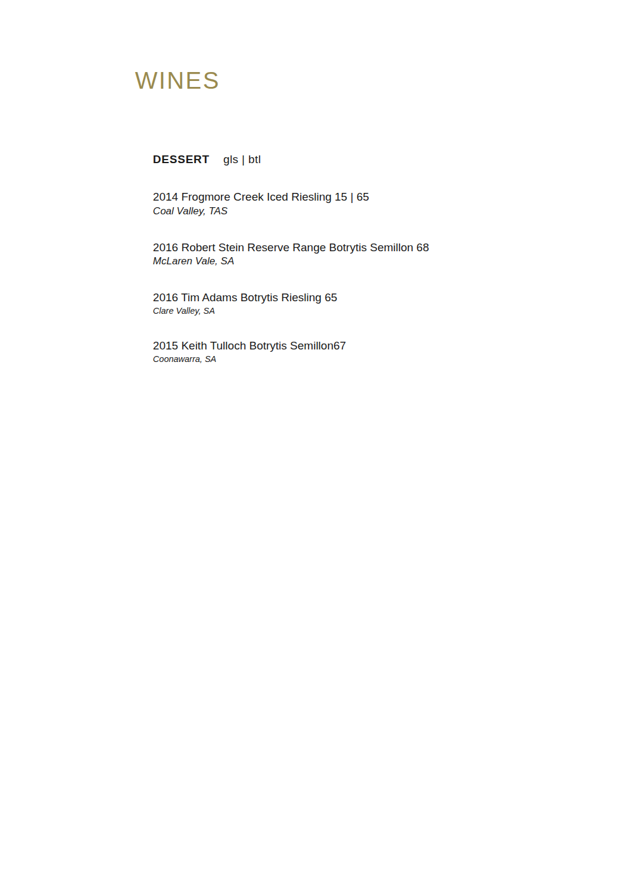WINES
DESSERT gls | btl
2014 Frogmore Creek Iced Riesling 15 | 65
Coal Valley, TAS
2016 Robert Stein Reserve Range Botrytis Semillon 68
McLaren Vale, SA
2016 Tim Adams Botrytis Riesling 65
Clare Valley, SA
2015 Keith Tulloch Botrytis Semillon67
Coonawarra, SA